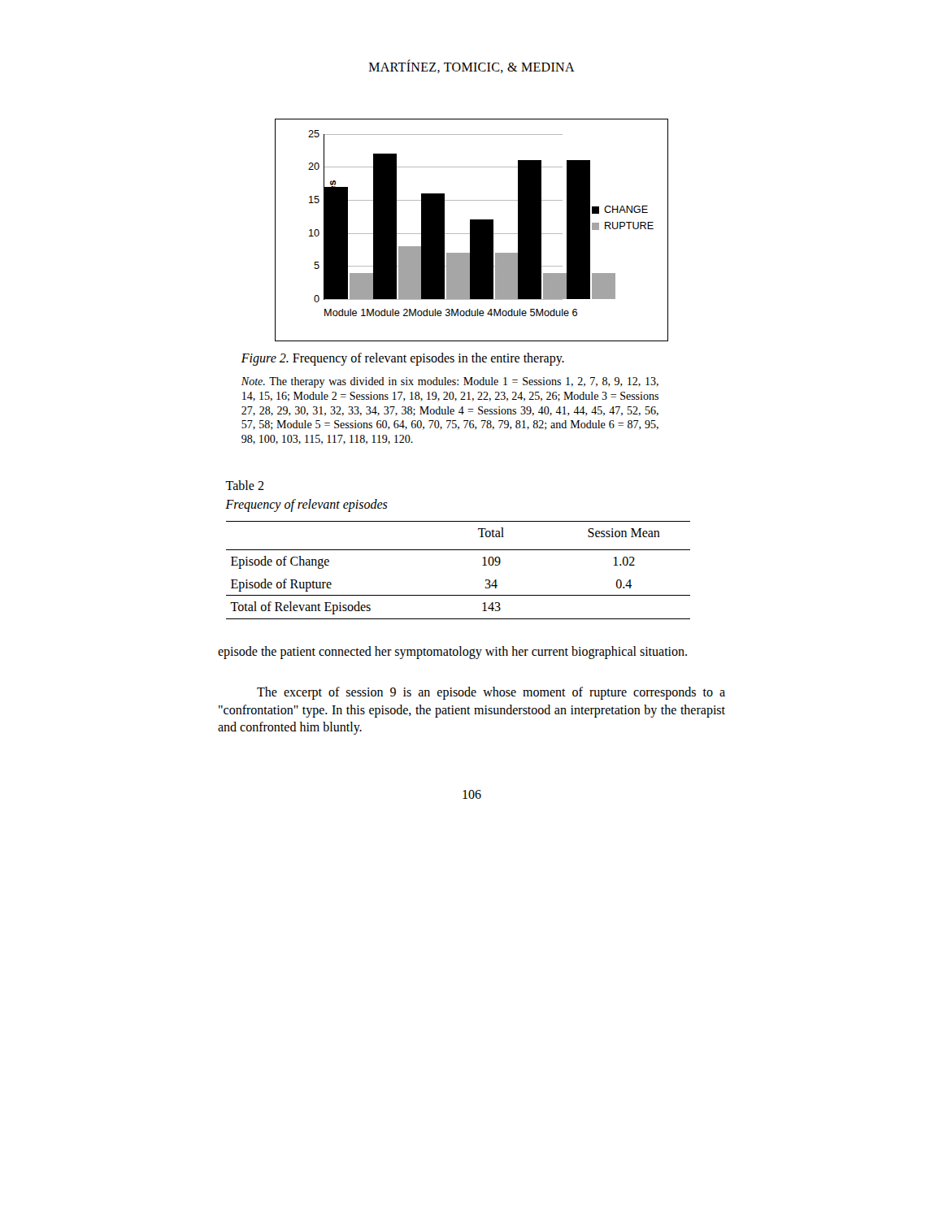MARTÍNEZ, TOMICIC, & MEDINA
Amount of Episodes
25
20
15
10
5
0
Module 1 Module 2 Module 3 Module 4 Module 5 Module 6
CHANGE
RUPTURE
Figure 2. Frequency of relevant episodes in the entire therapy.
Note. The therapy was divided in six modules: Module 1 = Sessions 1, 2, 7, 8, 9, 12, 13, 14, 15, 16; Module 2 = Sessions 17, 18, 19, 20, 21, 22, 23, 24, 25, 26; Module 3 = Sessions 27, 28, 29, 30, 31, 32, 33, 34, 37, 38; Module 4 = Sessions 39, 40, 41, 44, 45, 47, 52, 56, 57, 58; Module 5 = Sessions 60, 64, 60, 70, 75, 76, 78, 79, 81, 82; and Module 6 = 87, 95, 98, 100, 103, 115, 117, 118, 119, 120.
Table 2
Frequency of relevant episodes
| | Total | Session Mean |
| --- | --- | --- |
| Episode of Change | 109 | 1.02 |
| Episode of Rupture | 34 | 0.4 |
| Total of Relevant Episodes | 143 | |
episode the patient connected her symptomatology with her current biographical situation.
The excerpt of session 9 is an episode whose moment of rupture corresponds to a "confrontation" type. In this episode, the patient misunderstood an interpretation by the therapist and confronted him bluntly.
106